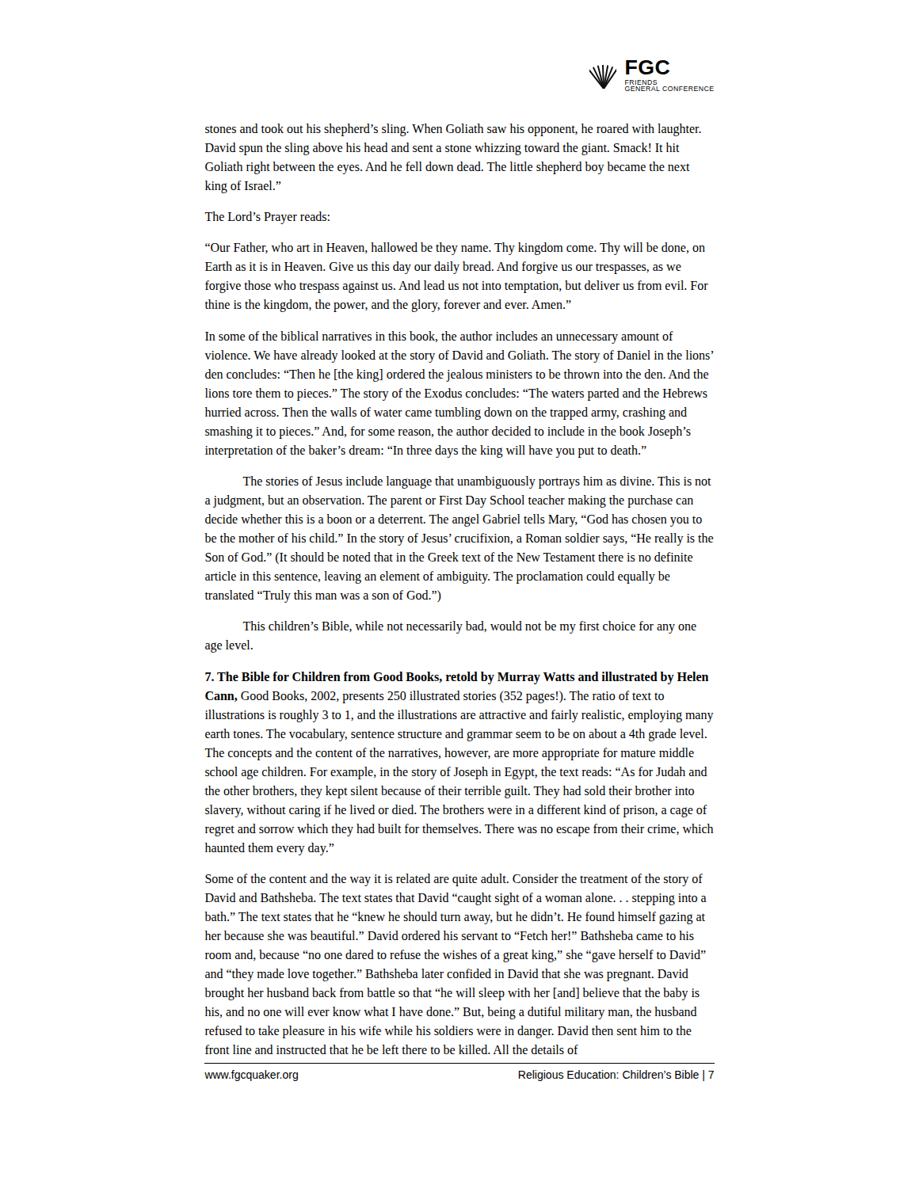FGC FRIENDS GENERAL CONFERENCE
stones and took out his shepherd’s sling. When Goliath saw his opponent, he roared with laughter. David spun the sling above his head and sent a stone whizzing toward the giant. Smack! It hit Goliath right between the eyes. And he fell down dead. The little shepherd boy became the next king of Israel.”
The Lord’s Prayer reads:
“Our Father, who art in Heaven, hallowed be they name. Thy kingdom come. Thy will be done, on Earth as it is in Heaven. Give us this day our daily bread. And forgive us our trespasses, as we forgive those who trespass against us. And lead us not into temptation, but deliver us from evil. For thine is the kingdom, the power, and the glory, forever and ever. Amen.”
In some of the biblical narratives in this book, the author includes an unnecessary amount of violence. We have already looked at the story of David and Goliath. The story of Daniel in the lions’ den concludes: “Then he [the king] ordered the jealous ministers to be thrown into the den. And the lions tore them to pieces.” The story of the Exodus concludes: “The waters parted and the Hebrews hurried across. Then the walls of water came tumbling down on the trapped army, crashing and smashing it to pieces.” And, for some reason, the author decided to include in the book Joseph’s interpretation of the baker’s dream: “In three days the king will have you put to death.”
The stories of Jesus include language that unambiguously portrays him as divine. This is not a judgment, but an observation. The parent or First Day School teacher making the purchase can decide whether this is a boon or a deterrent. The angel Gabriel tells Mary, “God has chosen you to be the mother of his child.” In the story of Jesus’ crucifixion, a Roman soldier says, “He really is the Son of God.” (It should be noted that in the Greek text of the New Testament there is no definite article in this sentence, leaving an element of ambiguity. The proclamation could equally be translated “Truly this man was a son of God.”)
This children’s Bible, while not necessarily bad, would not be my first choice for any one age level.
7. The Bible for Children from Good Books, retold by Murray Watts and illustrated by Helen Cann, Good Books, 2002, presents 250 illustrated stories (352 pages!). The ratio of text to illustrations is roughly 3 to 1, and the illustrations are attractive and fairly realistic, employing many earth tones. The vocabulary, sentence structure and grammar seem to be on about a 4th grade level. The concepts and the content of the narratives, however, are more appropriate for mature middle school age children. For example, in the story of Joseph in Egypt, the text reads: “As for Judah and the other brothers, they kept silent because of their terrible guilt. They had sold their brother into slavery, without caring if he lived or died. The brothers were in a different kind of prison, a cage of regret and sorrow which they had built for themselves. There was no escape from their crime, which haunted them every day.”
Some of the content and the way it is related are quite adult. Consider the treatment of the story of David and Bathsheba. The text states that David “caught sight of a woman alone. . . stepping into a bath.” The text states that he “knew he should turn away, but he didn’t. He found himself gazing at her because she was beautiful.” David ordered his servant to “Fetch her!” Bathsheba came to his room and, because “no one dared to refuse the wishes of a great king,” she “gave herself to David” and “they made love together.” Bathsheba later confided in David that she was pregnant. David brought her husband back from battle so that “he will sleep with her [and] believe that the baby is his, and no one will ever know what I have done.” But, being a dutiful military man, the husband refused to take pleasure in his wife while his soldiers were in danger. David then sent him to the front line and instructed that he be left there to be killed. All the details of
www.fgcquaker.org
Religious Education: Children’s Bible | 7